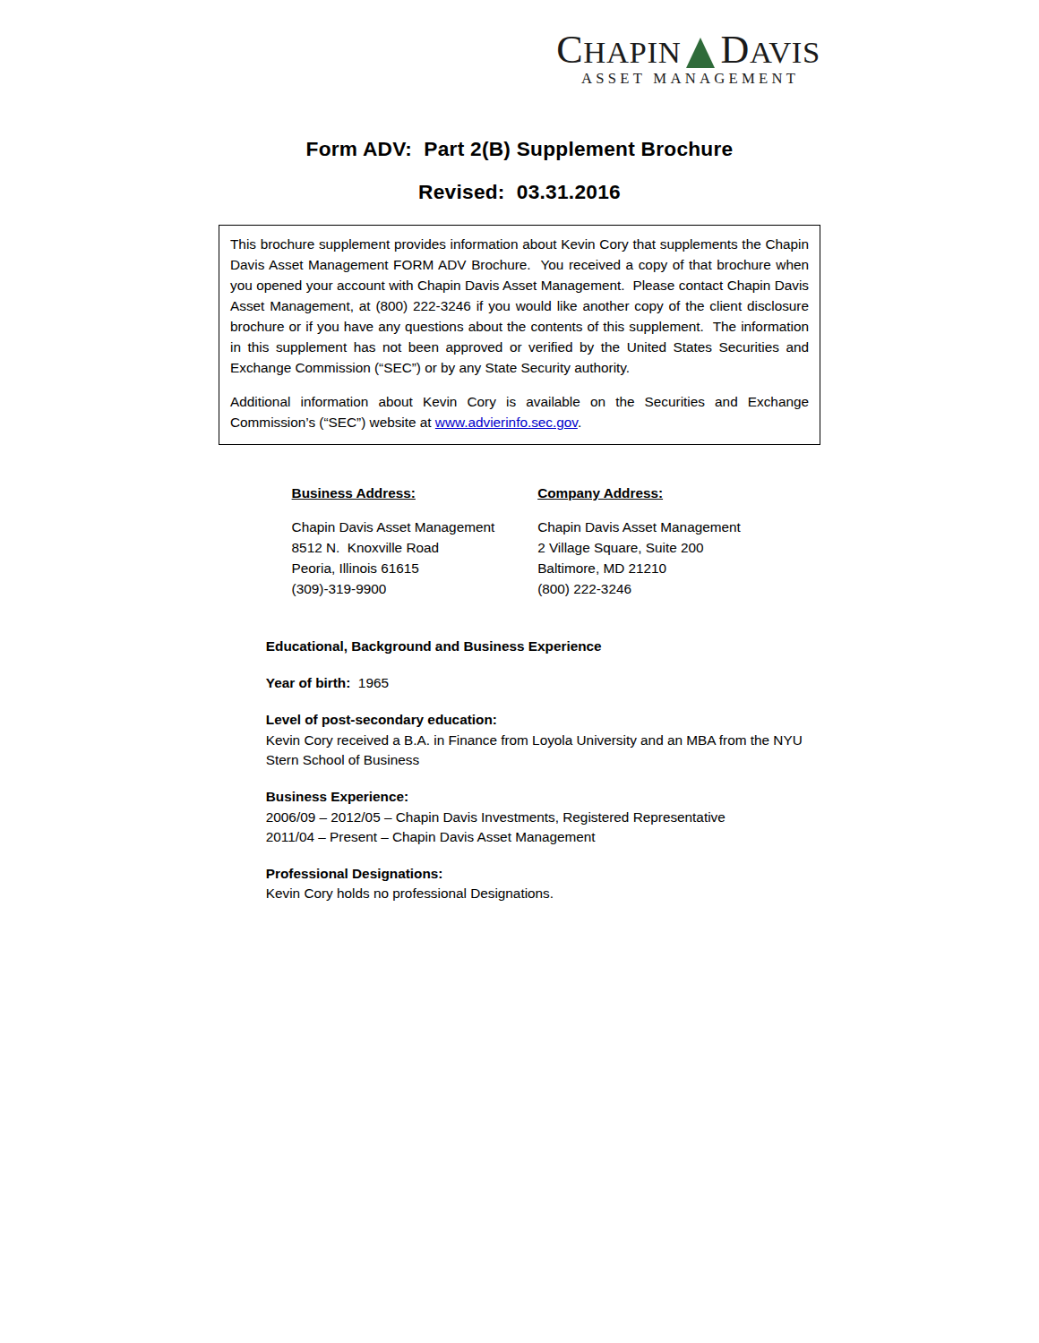CHAPIN DAVIS
ASSET MANAGEMENT
Form ADV: Part 2(B) Supplement Brochure
Revised: 03.31.2016
This brochure supplement provides information about Kevin Cory that supplements the Chapin Davis Asset Management FORM ADV Brochure. You received a copy of that brochure when you opened your account with Chapin Davis Asset Management. Please contact Chapin Davis Asset Management, at (800) 222-3246 if you would like another copy of the client disclosure brochure or if you have any questions about the contents of this supplement. The information in this supplement has not been approved or verified by the United States Securities and Exchange Commission (“SEC”) or by any State Security authority.
Additional information about Kevin Cory is available on the Securities and Exchange Commission’s (“SEC”) website at www.advierinfo.sec.gov.
| Business Address: Chapin Davis Asset Management 8512 N. Knoxville Road Peoria, Illinois 61615 (309)-319-9900 | Company Address: Chapin Davis Asset Management 2 Village Square, Suite 200 Baltimore, MD 21210 (800) 222-3246 |
Educational, Background and Business Experience
Year of birth: 1965
Level of post-secondary education:
Kevin Cory received a B.A. in Finance from Loyola University and an MBA from the NYU Stern School of Business
Business Experience:
2006/09 – 2012/05 – Chapin Davis Investments, Registered Representative
2011/04 – Present – Chapin Davis Asset Management
Professional Designations:
Kevin Cory holds no professional Designations.